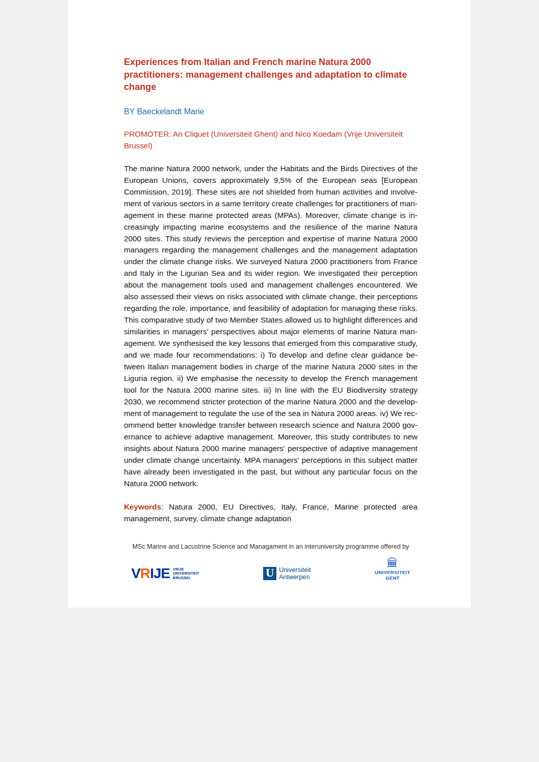Experiences from Italian and French marine Natura 2000 practitioners: management challenges and adaptation to climate change
BY Baeckelandt Marie
PROMOTER: An Cliquet (Universiteit Ghent) and Nico Koedam (Vrije Universiteit Brussel)
The marine Natura 2000 network, under the Habitats and the Birds Directives of the European Unions, covers approximately 9,5% of the European seas [European Commission, 2019]. These sites are not shielded from human activities and involvement of various sectors in a same territory create challenges for practitioners of management in these marine protected areas (MPAs). Moreover, climate change is increasingly impacting marine ecosystems and the resilience of the marine Natura 2000 sites. This study reviews the perception and expertise of marine Natura 2000 managers regarding the management challenges and the management adaptation under the climate change risks. We surveyed Natura 2000 practitioners from France and Italy in the Ligurian Sea and its wider region. We investigated their perception about the management tools used and management challenges encountered. We also assessed their views on risks associated with climate change, their perceptions regarding the role, importance, and feasibility of adaptation for managing these risks. This comparative study of two Member States allowed us to highlight differences and similarities in managers' perspectives about major elements of marine Natura management. We synthesised the key lessons that emerged from this comparative study, and we made four recommendations: i) To develop and define clear guidance between Italian management bodies in charge of the marine Natura 2000 sites in the Liguria region. ii) We emphasise the necessity to develop the French management tool for the Natura 2000 marine sites. iii) In line with the EU Biodiversity strategy 2030, we recommend stricter protection of the marine Natura 2000 and the development of management to regulate the use of the sea in Natura 2000 areas. iv) We recommend better knowledge transfer between research science and Natura 2000 governance to achieve adaptive management. Moreover, this study contributes to new insights about Natura 2000 marine managers' perspective of adaptive management under climate change uncertainty. MPA managers' perceptions in this subject matter have already been investigated in the past, but without any particular focus on the Natura 2000 network.
Keywords: Natura 2000, EU Directives, Italy, France, Marine protected area management, survey, climate change adaptation
MSc Marine and Lacustrine Science and Managament in an interuniversity programme offered by
VRIJE VRIJE
UNIVERSITEIT
BRUSSEL
U Universiteit
Antwerpen
🏛
UNIVERSITEIT
GENT